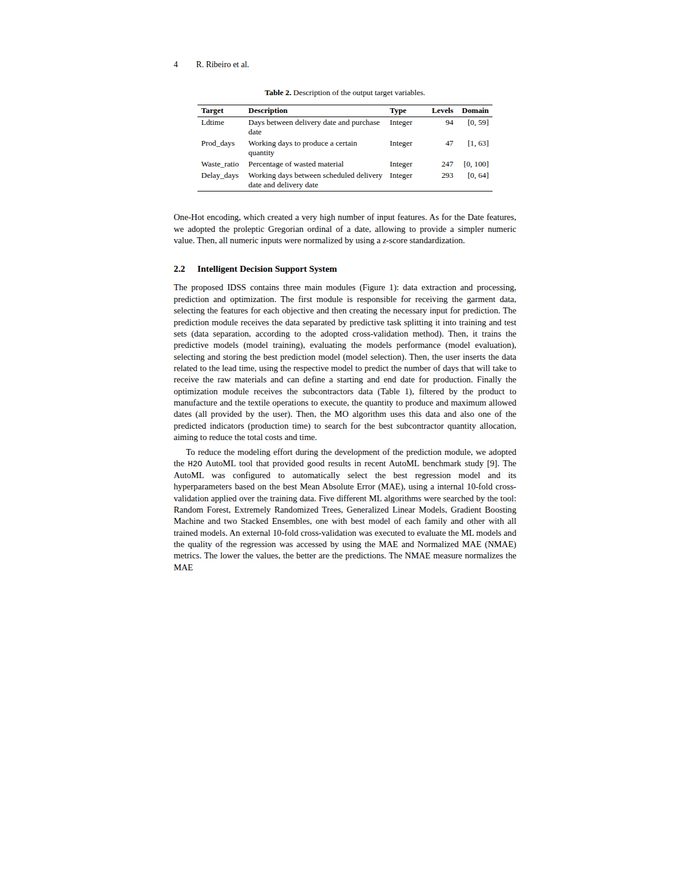4 R. Ribeiro et al.
Table 2. Description of the output target variables.
| Target | Description | Type | Levels | Domain |
| --- | --- | --- | --- | --- |
| Ldtime | Days between delivery date and purchase date | Integer | 94 | [0, 59] |
| Prod_days | Working days to produce a certain quantity | Integer | 47 | [1, 63] |
| Waste_ratio | Percentage of wasted material | Integer | 247 | [0, 100] |
| Delay_days | Working days between scheduled delivery date and delivery date | Integer | 293 | [0, 64] |
One-Hot encoding, which created a very high number of input features. As for the Date features, we adopted the proleptic Gregorian ordinal of a date, allowing to provide a simpler numeric value. Then, all numeric inputs were normalized by using a z-score standardization.
2.2 Intelligent Decision Support System
The proposed IDSS contains three main modules (Figure 1): data extraction and processing, prediction and optimization. The first module is responsible for receiving the garment data, selecting the features for each objective and then creating the necessary input for prediction. The prediction module receives the data separated by predictive task splitting it into training and test sets (data separation, according to the adopted cross-validation method). Then, it trains the predictive models (model training), evaluating the models performance (model evaluation), selecting and storing the best prediction model (model selection). Then, the user inserts the data related to the lead time, using the respective model to predict the number of days that will take to receive the raw materials and can define a starting and end date for production. Finally the optimization module receives the subcontractors data (Table 1), filtered by the product to manufacture and the textile operations to execute, the quantity to produce and maximum allowed dates (all provided by the user). Then, the MO algorithm uses this data and also one of the predicted indicators (production time) to search for the best subcontractor quantity allocation, aiming to reduce the total costs and time.
To reduce the modeling effort during the development of the prediction module, we adopted the H2O AutoML tool that provided good results in recent AutoML benchmark study [9]. The AutoML was configured to automatically select the best regression model and its hyperparameters based on the best Mean Absolute Error (MAE), using a internal 10-fold cross-validation applied over the training data. Five different ML algorithms were searched by the tool: Random Forest, Extremely Randomized Trees, Generalized Linear Models, Gradient Boosting Machine and two Stacked Ensembles, one with best model of each family and other with all trained models. An external 10-fold cross-validation was executed to evaluate the ML models and the quality of the regression was accessed by using the MAE and Normalized MAE (NMAE) metrics. The lower the values, the better are the predictions. The NMAE measure normalizes the MAE